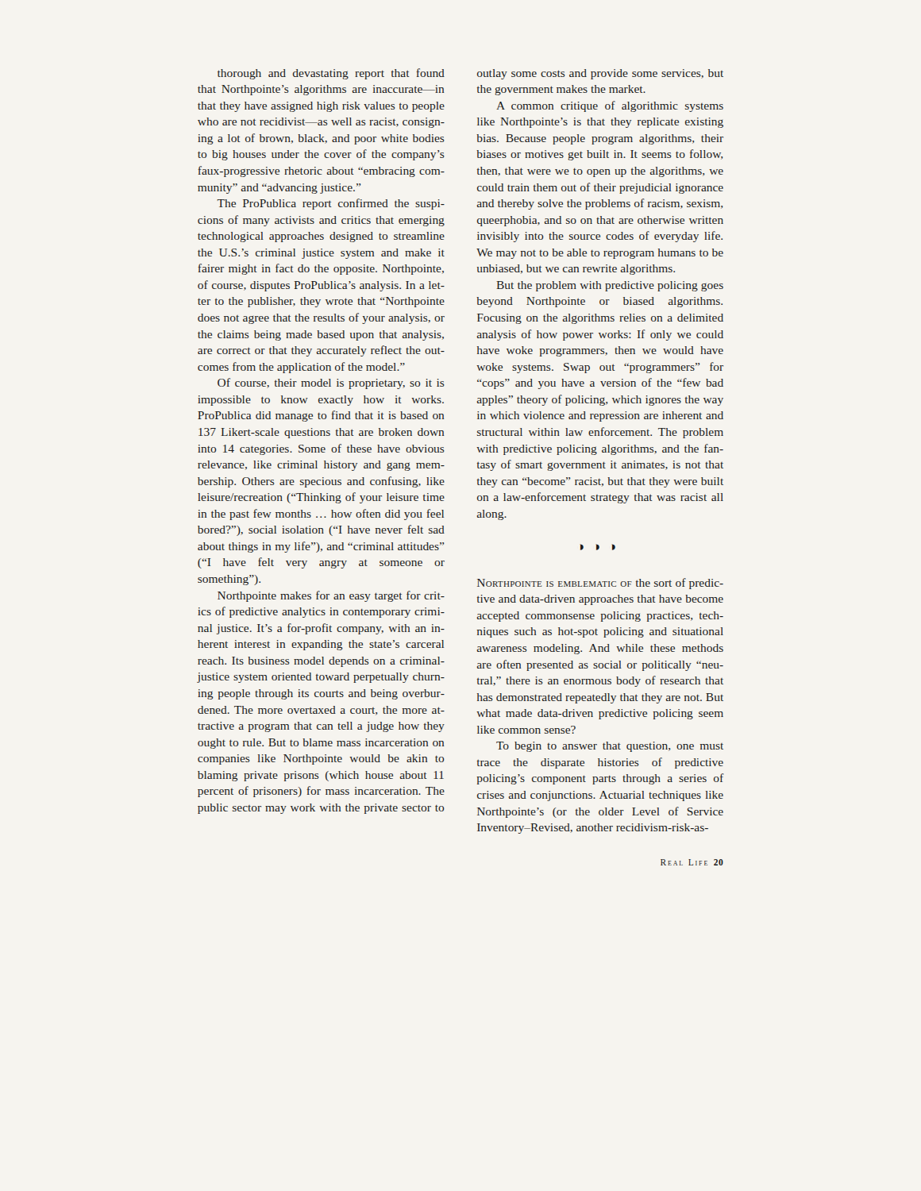thorough and devastating report that found that Northpointe’s algorithms are inaccurate—in that they have assigned high risk values to people who are not recidivist—as well as racist, consigning a lot of brown, black, and poor white bodies to big houses under the cover of the company’s faux-progressive rhetoric about “embracing community” and “advancing justice.”
The ProPublica report confirmed the suspicions of many activists and critics that emerging technological approaches designed to streamline the U.S.’s criminal justice system and make it fairer might in fact do the opposite. Northpointe, of course, disputes ProPublica’s analysis. In a letter to the publisher, they wrote that “Northpointe does not agree that the results of your analysis, or the claims being made based upon that analysis, are correct or that they accurately reflect the outcomes from the application of the model.”
Of course, their model is proprietary, so it is impossible to know exactly how it works. ProPublica did manage to find that it is based on 137 Likert-scale questions that are broken down into 14 categories. Some of these have obvious relevance, like criminal history and gang membership. Others are specious and confusing, like leisure/recreation (“Thinking of your leisure time in the past few months … how often did you feel bored?”), social isolation (“I have never felt sad about things in my life”), and “criminal attitudes” (“I have felt very angry at someone or something”).
Northpointe makes for an easy target for critics of predictive analytics in contemporary criminal justice. It’s a for-profit company, with an inherent interest in expanding the state’s carceral reach. Its business model depends on a criminal-justice system oriented toward perpetually churning people through its courts and being overburdened. The more overtaxed a court, the more attractive a program that can tell a judge how they ought to rule. But to blame mass incarceration on companies like Northpointe would be akin to blaming private prisons (which house about 11 percent of prisoners) for mass incarceration. The public sector may work with the private sector to outlay some costs and provide some services, but the government makes the market.
A common critique of algorithmic systems like Northpointe’s is that they replicate existing bias. Because people program algorithms, their biases or motives get built in. It seems to follow, then, that were we to open up the algorithms, we could train them out of their prejudicial ignorance and thereby solve the problems of racism, sexism, queerphobia, and so on that are otherwise written invisibly into the source codes of everyday life. We may not to be able to reprogram humans to be unbiased, but we can rewrite algorithms.
But the problem with predictive policing goes beyond Northpointe or biased algorithms. Focusing on the algorithms relies on a delimited analysis of how power works: If only we could have woke programmers, then we would have woke systems. Swap out “programmers” for “cops” and you have a version of the “few bad apples” theory of policing, which ignores the way in which violence and repression are inherent and structural within law enforcement. The problem with predictive policing algorithms, and the fantasy of smart government it animates, is not that they can “become” racist, but that they were built on a law-enforcement strategy that was racist all along.
◑◑◑
Northpointe is emblematic of the sort of predictive and data-driven approaches that have become accepted commonsense policing practices, techniques such as hot-spot policing and situational awareness modeling. And while these methods are often presented as social or politically “neutral,” there is an enormous body of research that has demonstrated repeatedly that they are not. But what made data-driven predictive policing seem like common sense?
To begin to answer that question, one must trace the disparate histories of predictive policing’s component parts through a series of crises and conjunctions. Actuarial techniques like Northpointe’s (or the older Level of Service Inventory–Revised, another recidivism-risk-as-
Real Life 20